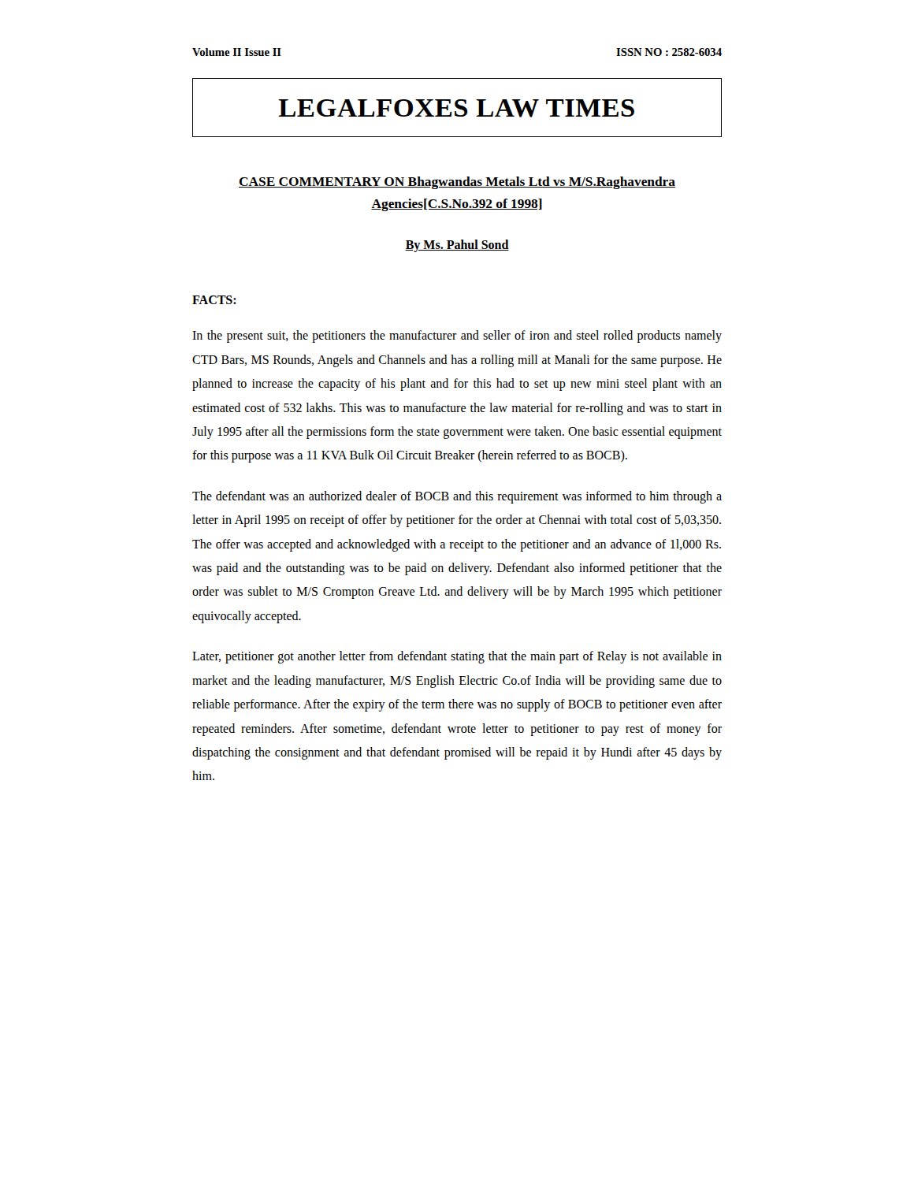Volume II Issue II ISSN NO : 2582-6034
LEGALFOXES LAW TIMES
CASE COMMENTARY ON Bhagwandas Metals Ltd vs M/S.Raghavendra Agencies[C.S.No.392 of 1998]
By Ms. Pahul Sond
FACTS:
In the present suit, the petitioners the manufacturer and seller of iron and steel rolled products namely CTD Bars, MS Rounds, Angels and Channels and has a rolling mill at Manali for the same purpose. He planned to increase the capacity of his plant and for this had to set up new mini steel plant with an estimated cost of 532 lakhs. This was to manufacture the law material for re-rolling and was to start in July 1995 after all the permissions form the state government were taken. One basic essential equipment for this purpose was a 11 KVA Bulk Oil Circuit Breaker (herein referred to as BOCB).
The defendant was an authorized dealer of BOCB and this requirement was informed to him through a letter in April 1995 on receipt of offer by petitioner for the order at Chennai with total cost of 5,03,350. The offer was accepted and acknowledged with a receipt to the petitioner and an advance of 1l,000 Rs. was paid and the outstanding was to be paid on delivery. Defendant also informed petitioner that the order was sublet to M/S Crompton Greave Ltd. and delivery will be by March 1995 which petitioner equivocally accepted.
Later, petitioner got another letter from defendant stating that the main part of Relay is not available in market and the leading manufacturer, M/S English Electric Co.of India will be providing same due to reliable performance. After the expiry of the term there was no supply of BOCB to petitioner even after repeated reminders. After sometime, defendant wrote letter to petitioner to pay rest of money for dispatching the consignment and that defendant promised will be repaid it by Hundi after 45 days by him.